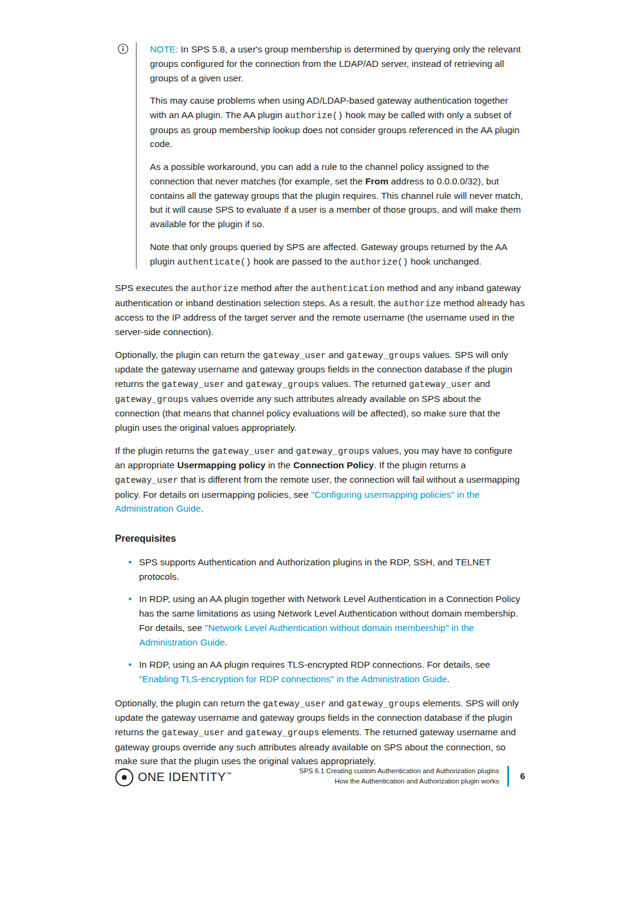NOTE: In SPS 5.8, a user's group membership is determined by querying only the relevant groups configured for the connection from the LDAP/AD server, instead of retrieving all groups of a given user.
This may cause problems when using AD/LDAP-based gateway authentication together with an AA plugin. The AA plugin authorize() hook may be called with only a subset of groups as group membership lookup does not consider groups referenced in the AA plugin code.
As a possible workaround, you can add a rule to the channel policy assigned to the connection that never matches (for example, set the From address to 0.0.0.0/32), but contains all the gateway groups that the plugin requires. This channel rule will never match, but it will cause SPS to evaluate if a user is a member of those groups, and will make them available for the plugin if so.
Note that only groups queried by SPS are affected. Gateway groups returned by the AA plugin authenticate() hook are passed to the authorize() hook unchanged.
SPS executes the authorize method after the authentication method and any inband gateway authentication or inband destination selection steps. As a result, the authorize method already has access to the IP address of the target server and the remote username (the username used in the server-side connection).
Optionally, the plugin can return the gateway_user and gateway_groups values. SPS will only update the gateway username and gateway groups fields in the connection database if the plugin returns the gateway_user and gateway_groups values. The returned gateway_user and gateway_groups values override any such attributes already available on SPS about the connection (that means that channel policy evaluations will be affected), so make sure that the plugin uses the original values appropriately.
If the plugin returns the gateway_user and gateway_groups values, you may have to configure an appropriate Usermapping policy in the Connection Policy. If the plugin returns a gateway_user that is different from the remote user, the connection will fail without a usermapping policy. For details on usermapping policies, see "Configuring usermapping policies" in the Administration Guide.
Prerequisites
SPS supports Authentication and Authorization plugins in the RDP, SSH, and TELNET protocols.
In RDP, using an AA plugin together with Network Level Authentication in a Connection Policy has the same limitations as using Network Level Authentication without domain membership. For details, see "Network Level Authentication without domain membership" in the Administration Guide.
In RDP, using an AA plugin requires TLS-encrypted RDP connections. For details, see "Enabling TLS-encryption for RDP connections" in the Administration Guide.
Optionally, the plugin can return the gateway_user and gateway_groups elements. SPS will only update the gateway username and gateway groups fields in the connection database if the plugin returns the gateway_user and gateway_groups elements. The returned gateway username and gateway groups override any such attributes already available on SPS about the connection, so make sure that the plugin uses the original values appropriately.
ONE IDENTITY™
SPS 6.1 Creating custom Authentication and Authorization plugins
How the Authentication and Authorization plugin works
6